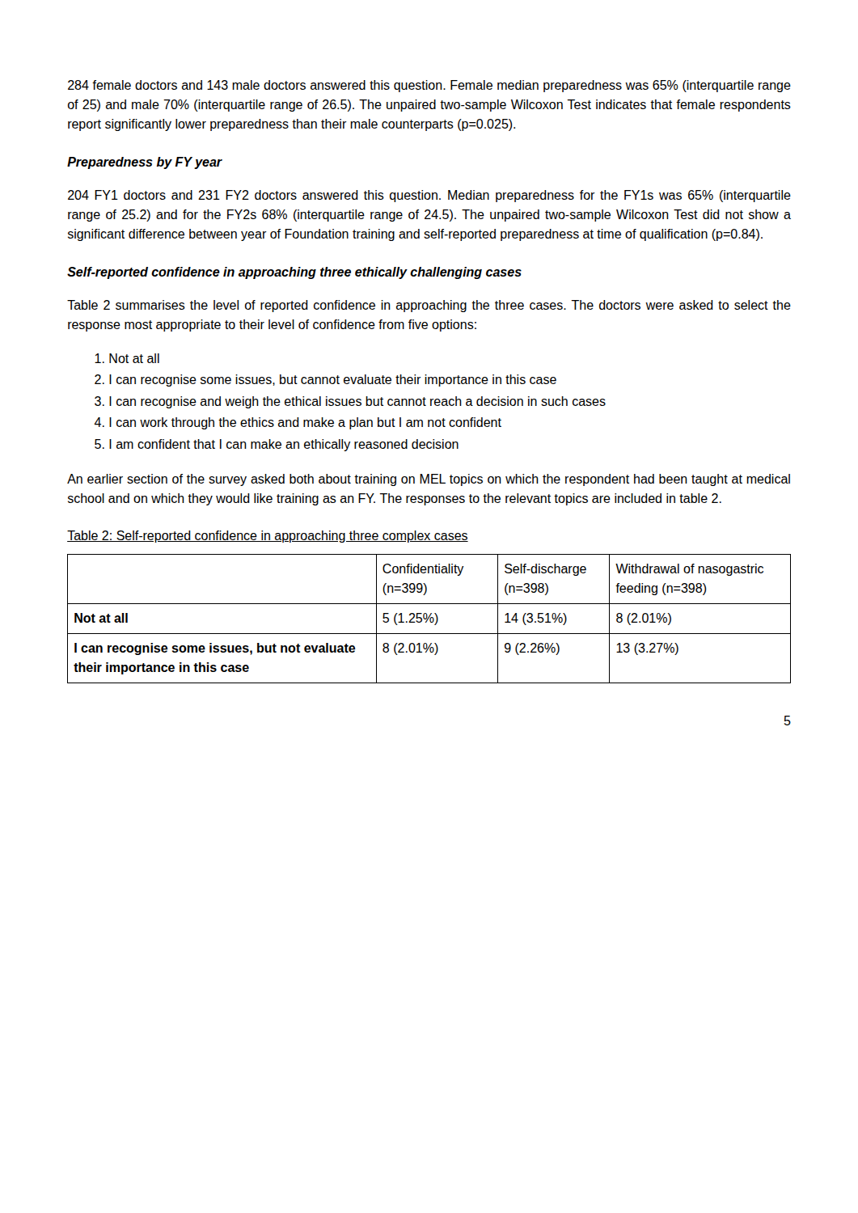284 female doctors and 143 male doctors answered this question. Female median preparedness was 65% (interquartile range of 25) and male 70% (interquartile range of 26.5). The unpaired two-sample Wilcoxon Test indicates that female respondents report significantly lower preparedness than their male counterparts (p=0.025).
Preparedness by FY year
204 FY1 doctors and 231 FY2 doctors answered this question. Median preparedness for the FY1s was 65% (interquartile range of 25.2) and for the FY2s 68% (interquartile range of 24.5). The unpaired two-sample Wilcoxon Test did not show a significant difference between year of Foundation training and self-reported preparedness at time of qualification (p=0.84).
Self-reported confidence in approaching three ethically challenging cases
Table 2 summarises the level of reported confidence in approaching the three cases. The doctors were asked to select the response most appropriate to their level of confidence from five options:
Not at all
I can recognise some issues, but cannot evaluate their importance in this case
I can recognise and weigh the ethical issues but cannot reach a decision in such cases
I can work through the ethics and make a plan but I am not confident
I am confident that I can make an ethically reasoned decision
An earlier section of the survey asked both about training on MEL topics on which the respondent had been taught at medical school and on which they would like training as an FY. The responses to the relevant topics are included in table 2.
Table 2: Self-reported confidence in approaching three complex cases
| | Confidentiality (n=399) | Self-discharge (n=398) | Withdrawal of nasogastric feeding (n=398) |
| Not at all | 5 (1.25%) | 14 (3.51%) | 8 (2.01%) |
| I can recognise some issues, but not evaluate their importance in this case | 8 (2.01%) | 9 (2.26%) | 13 (3.27%) |
5